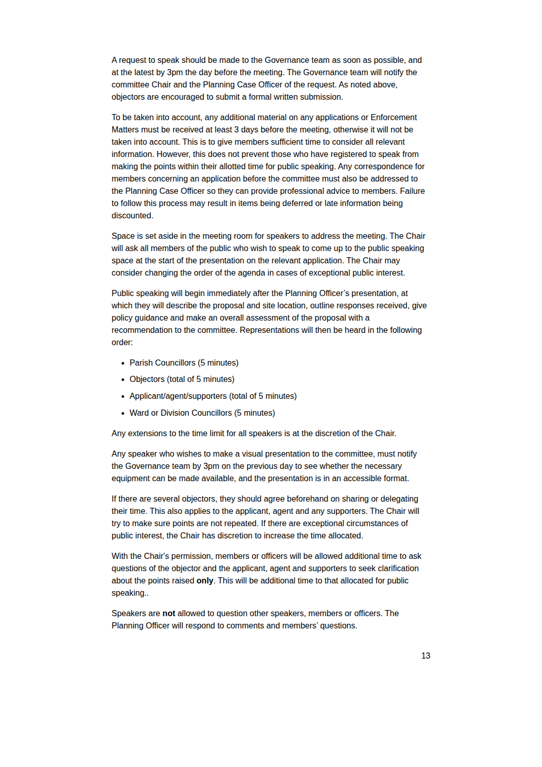A request to speak should be made to the Governance team as soon as possible, and at the latest by 3pm the day before the meeting. The Governance team will notify the committee Chair and the Planning Case Officer of the request. As noted above, objectors are encouraged to submit a formal written submission.
To be taken into account, any additional material on any applications or Enforcement Matters must be received at least 3 days before the meeting, otherwise it will not be taken into account. This is to give members sufficient time to consider all relevant information. However, this does not prevent those who have registered to speak from making the points within their allotted time for public speaking. Any correspondence for members concerning an application before the committee must also be addressed to the Planning Case Officer so they can provide professional advice to members. Failure to follow this process may result in items being deferred or late information being discounted.
Space is set aside in the meeting room for speakers to address the meeting. The Chair will ask all members of the public who wish to speak to come up to the public speaking space at the start of the presentation on the relevant application. The Chair may consider changing the order of the agenda in cases of exceptional public interest.
Public speaking will begin immediately after the Planning Officer’s presentation, at which they will describe the proposal and site location, outline responses received, give policy guidance and make an overall assessment of the proposal with a recommendation to the committee. Representations will then be heard in the following order:
Parish Councillors (5 minutes)
Objectors (total of 5 minutes)
Applicant/agent/supporters (total of 5 minutes)
Ward or Division Councillors (5 minutes)
Any extensions to the time limit for all speakers is at the discretion of the Chair.
Any speaker who wishes to make a visual presentation to the committee, must notify the Governance team by 3pm on the previous day to see whether the necessary equipment can be made available, and the presentation is in an accessible format.
If there are several objectors, they should agree beforehand on sharing or delegating their time. This also applies to the applicant, agent and any supporters. The Chair will try to make sure points are not repeated. If there are exceptional circumstances of public interest, the Chair has discretion to increase the time allocated.
With the Chair's permission, members or officers will be allowed additional time to ask questions of the objector and the applicant, agent and supporters to seek clarification about the points raised only. This will be additional time to that allocated for public speaking..
Speakers are not allowed to question other speakers, members or officers. The Planning Officer will respond to comments and members’ questions.
13